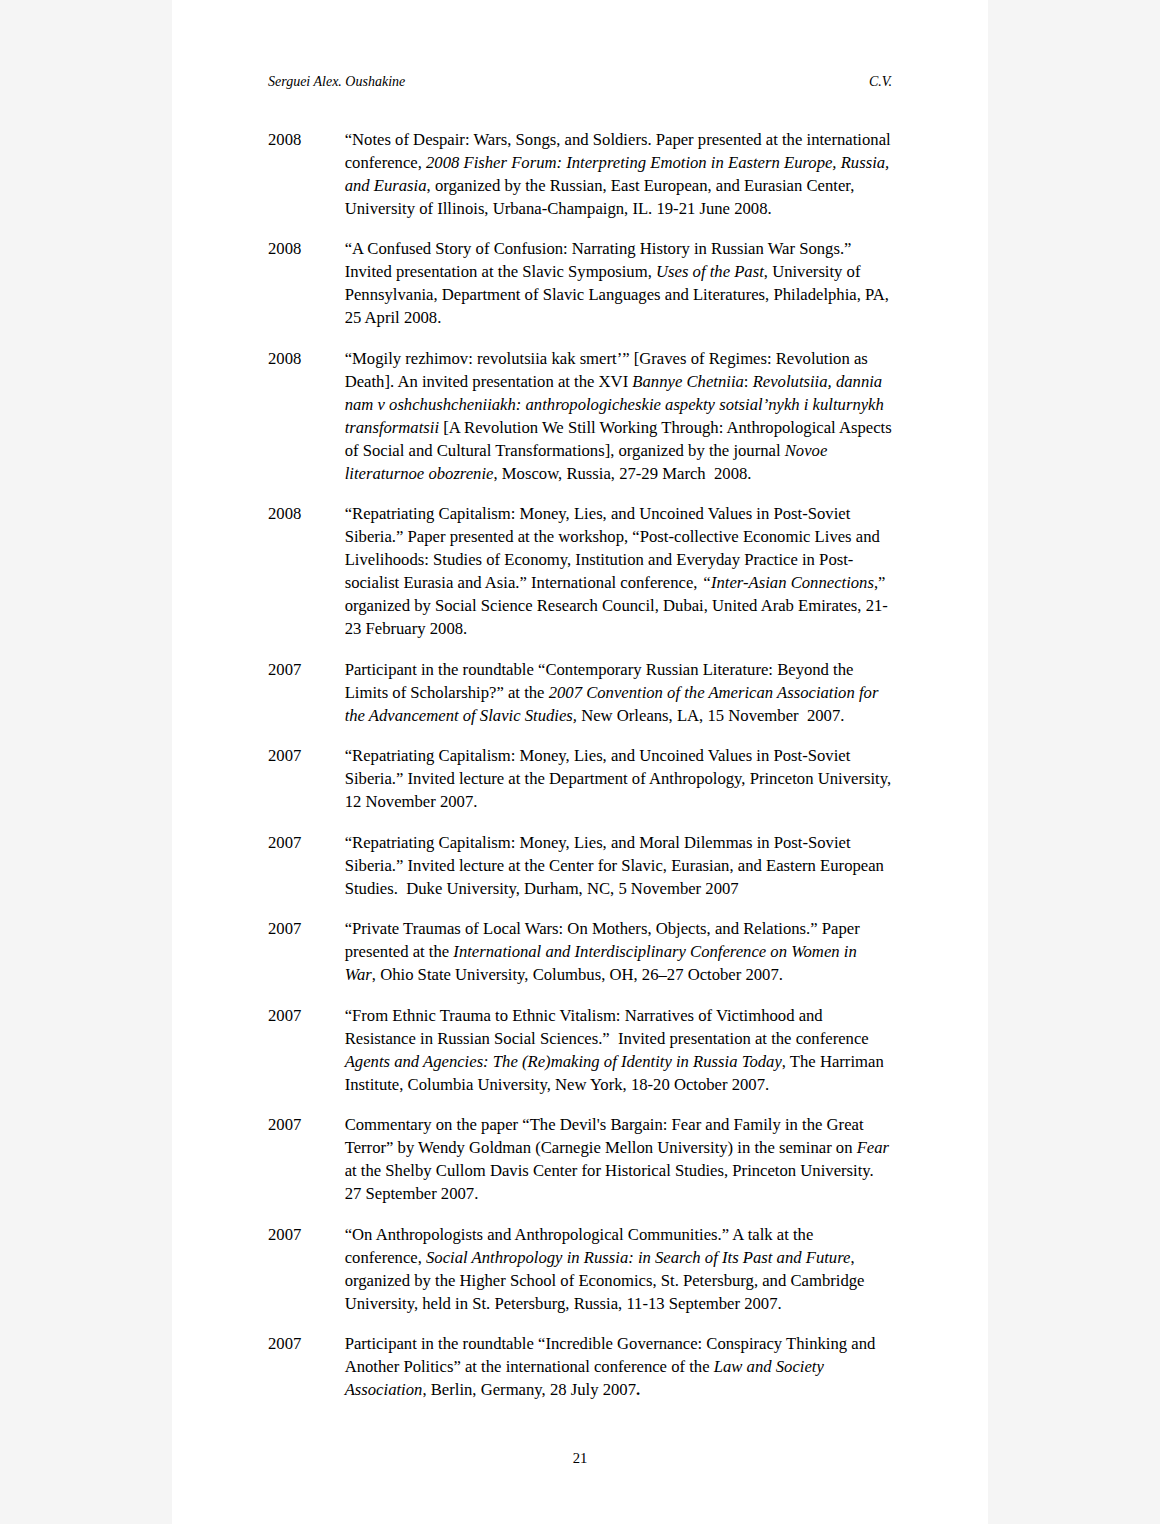Serguei Alex. Oushakine C.V.
2008
“Notes of Despair: Wars, Songs, and Soldiers. Paper presented at the international conference, 2008 Fisher Forum: Interpreting Emotion in Eastern Europe, Russia, and Eurasia, organized by the Russian, East European, and Eurasian Center, University of Illinois, Urbana-Champaign, IL. 19-21 June 2008.
2008
“A Confused Story of Confusion: Narrating History in Russian War Songs.” Invited presentation at the Slavic Symposium, Uses of the Past, University of Pennsylvania, Department of Slavic Languages and Literatures, Philadelphia, PA, 25 April 2008.
2008
“Mogily rezhimov: revolutsiia kak smert’” [Graves of Regimes: Revolution as Death]. An invited presentation at the XVI Bannye Chetniia: Revolutsiia, dannia nam v oshchushcheniiakh: anthropologicheskie aspekty sotsial’nykh i kulturnykh transformatsii [A Revolution We Still Working Through: Anthropological Aspects of Social and Cultural Transformations], organized by the journal Novoe literaturnoe obozrenie, Moscow, Russia, 27-29 March 2008.
2008
“Repatriating Capitalism: Money, Lies, and Uncoined Values in Post-Soviet Siberia.” Paper presented at the workshop, “Post-collective Economic Lives and Livelihoods: Studies of Economy, Institution and Everyday Practice in Post-socialist Eurasia and Asia.” International conference, “Inter-Asian Connections,” organized by Social Science Research Council, Dubai, United Arab Emirates, 21-23 February 2008.
2007
Participant in the roundtable “Contemporary Russian Literature: Beyond the Limits of Scholarship?” at the 2007 Convention of the American Association for the Advancement of Slavic Studies, New Orleans, LA, 15 November 2007.
2007
“Repatriating Capitalism: Money, Lies, and Uncoined Values in Post-Soviet Siberia.” Invited lecture at the Department of Anthropology, Princeton University, 12 November 2007.
2007
“Repatriating Capitalism: Money, Lies, and Moral Dilemmas in Post-Soviet Siberia.” Invited lecture at the Center for Slavic, Eurasian, and Eastern European Studies. Duke University, Durham, NC, 5 November 2007
2007
“Private Traumas of Local Wars: On Mothers, Objects, and Relations.” Paper presented at the International and Interdisciplinary Conference on Women in War, Ohio State University, Columbus, OH, 26–27 October 2007.
2007
“From Ethnic Trauma to Ethnic Vitalism: Narratives of Victimhood and Resistance in Russian Social Sciences.” Invited presentation at the conference Agents and Agencies: The (Re)making of Identity in Russia Today, The Harriman Institute, Columbia University, New York, 18-20 October 2007.
2007
Commentary on the paper “The Devil's Bargain: Fear and Family in the Great Terror” by Wendy Goldman (Carnegie Mellon University) in the seminar on Fear at the Shelby Cullom Davis Center for Historical Studies, Princeton University. 27 September 2007.
2007
“On Anthropologists and Anthropological Communities.” A talk at the conference, Social Anthropology in Russia: in Search of Its Past and Future, organized by the Higher School of Economics, St. Petersburg, and Cambridge University, held in St. Petersburg, Russia, 11-13 September 2007.
2007
Participant in the roundtable “Incredible Governance: Conspiracy Thinking and Another Politics” at the international conference of the Law and Society Association, Berlin, Germany, 28 July 2007.
21